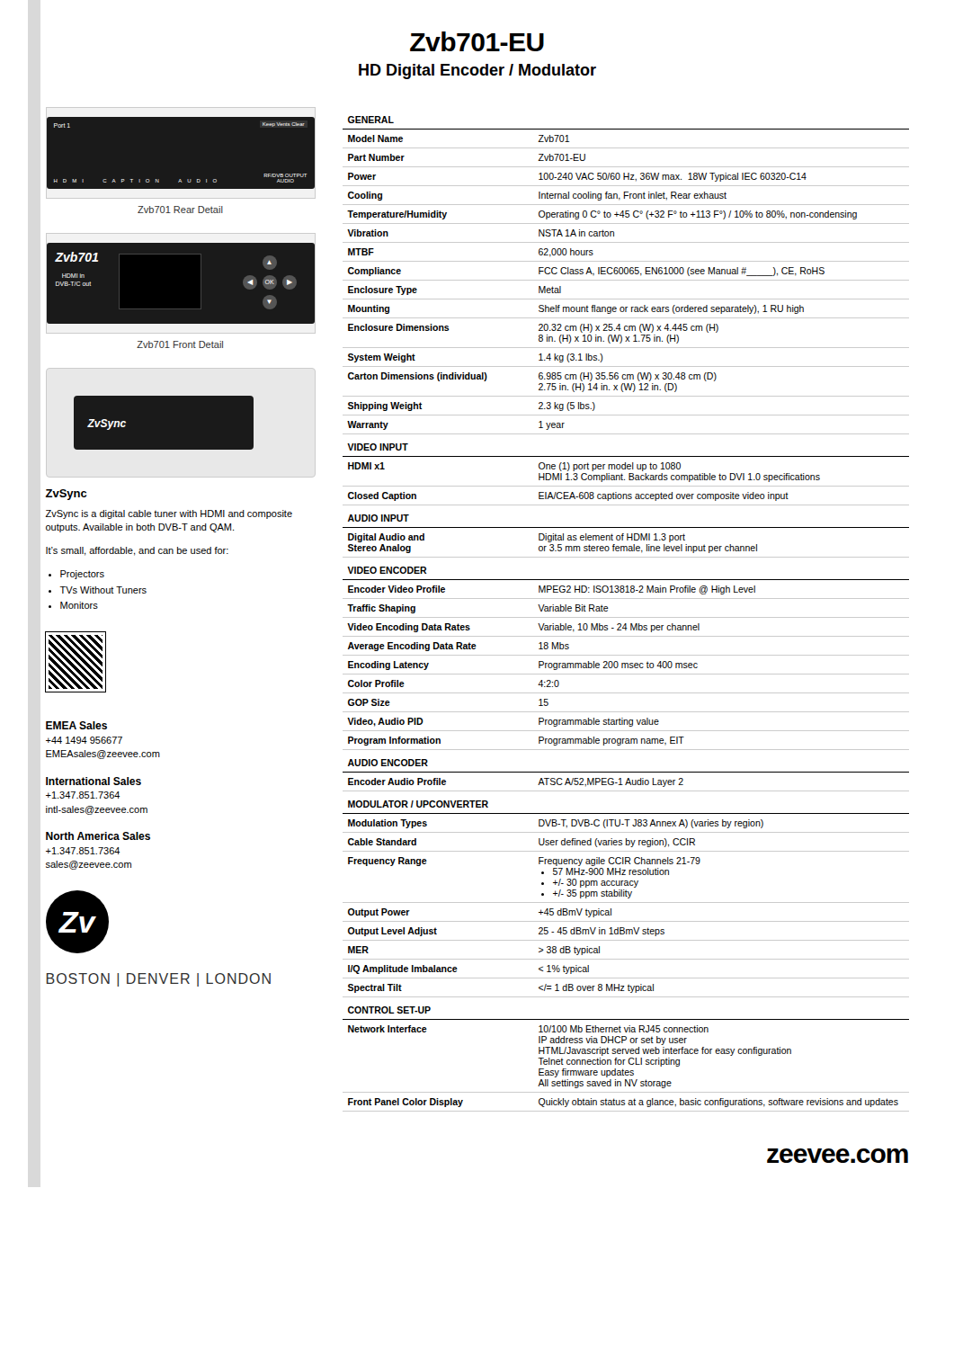Zvb701-EU
HD Digital Encoder / Modulator
Port 1
Keep Vents Clear
HDMI CAPTION AUDIO
RF/DVB OUTPUT
AUDIO
Zvb701 Rear Detail
Zvb701
HDMI in
DVB-T/C out
▲ ◀ OK ▶ ▼
Zvb701 Front Detail
ZvSync
ZvSync
ZvSync is a digital cable tuner with HDMI and composite outputs. Available in both DVB-T and QAM.
It’s small, affordable, and can be used for:
Projectors
TVs Without Tuners
Monitors
EMEA Sales
+44 1494 956677
EMEAsales@zeevee.com
International Sales
+1.347.851.7364
intl-sales@zeevee.com
North America Sales
+1.347.851.7364
sales@zeevee.com
Zv
BOSTON | DENVER | LONDON
| GENERAL |
| Model Name | Zvb701 |
| Part Number | Zvb701-EU |
| Power | 100-240 VAC 50/60 Hz, 36W max. 18W Typical IEC 60320-C14 |
| Cooling | Internal cooling fan, Front inlet, Rear exhaust |
| Temperature/Humidity | Operating 0 C° to +45 C° (+32 F° to +113 F°) / 10% to 80%, non-condensing |
| Vibration | NSTA 1A in carton |
| MTBF | 62,000 hours |
| Compliance | FCC Class A, IEC60065, EN61000 (see Manual #_____), CE, RoHS |
| Enclosure Type | Metal |
| Mounting | Shelf mount flange or rack ears (ordered separately), 1 RU high |
| Enclosure Dimensions | 20.32 cm (H) x 25.4 cm (W) x 4.445 cm (H) 8 in. (H) x 10 in. (W) x 1.75 in. (H) |
| System Weight | 1.4 kg (3.1 lbs.) |
| Carton Dimensions (individual) | 6.985 cm (H) 35.56 cm (W) x 30.48 cm (D) 2.75 in. (H) 14 in. x (W) 12 in. (D) |
| Shipping Weight | 2.3 kg (5 lbs.) |
| Warranty | 1 year |
| VIDEO INPUT |
| HDMI x1 | One (1) port per model up to 1080 HDMI 1.3 Compliant. Backards compatible to DVI 1.0 specifications |
| Closed Caption | EIA/CEA-608 captions accepted over composite video input |
| AUDIO INPUT |
| Digital Audio and Stereo Analog | Digital as element of HDMI 1.3 port or 3.5 mm stereo female, line level input per channel |
| VIDEO ENCODER |
| Encoder Video Profile | MPEG2 HD: ISO13818-2 Main Profile @ High Level |
| Traffic Shaping | Variable Bit Rate |
| Video Encoding Data Rates | Variable, 10 Mbs - 24 Mbs per channel |
| Average Encoding Data Rate | 18 Mbs |
| Encoding Latency | Programmable 200 msec to 400 msec |
| Color Profile | 4:2:0 |
| GOP Size | 15 |
| Video, Audio PID | Programmable starting value |
| Program Information | Programmable program name, EIT |
| AUDIO ENCODER |
| Encoder Audio Profile | ATSC A/52,MPEG-1 Audio Layer 2 |
| MODULATOR / UPCONVERTER |
| Modulation Types | DVB-T, DVB-C (ITU-T J83 Annex A) (varies by region) |
| Cable Standard | User defined (varies by region), CCIR |
| Frequency Range | Frequency agile CCIR Channels 21-79 57 MHz-900 MHz resolution +/- 30 ppm accuracy +/- 35 ppm stability |
| Output Power | +45 dBmV typical |
| Output Level Adjust | 25 - 45 dBmV in 1dBmV steps |
| MER | > 38 dB typical |
| I/Q Amplitude Imbalance | < 1% typical |
| Spectral Tilt | </= 1 dB over 8 MHz typical |
| CONTROL SET-UP |
| Network Interface | 10/100 Mb Ethernet via RJ45 connection IP address via DHCP or set by user HTML/Javascript served web interface for easy configuration Telnet connection for CLI scripting Easy firmware updates All settings saved in NV storage |
| Front Panel Color Display | Quickly obtain status at a glance, basic configurations, software revisions and updates |
zeevee.com